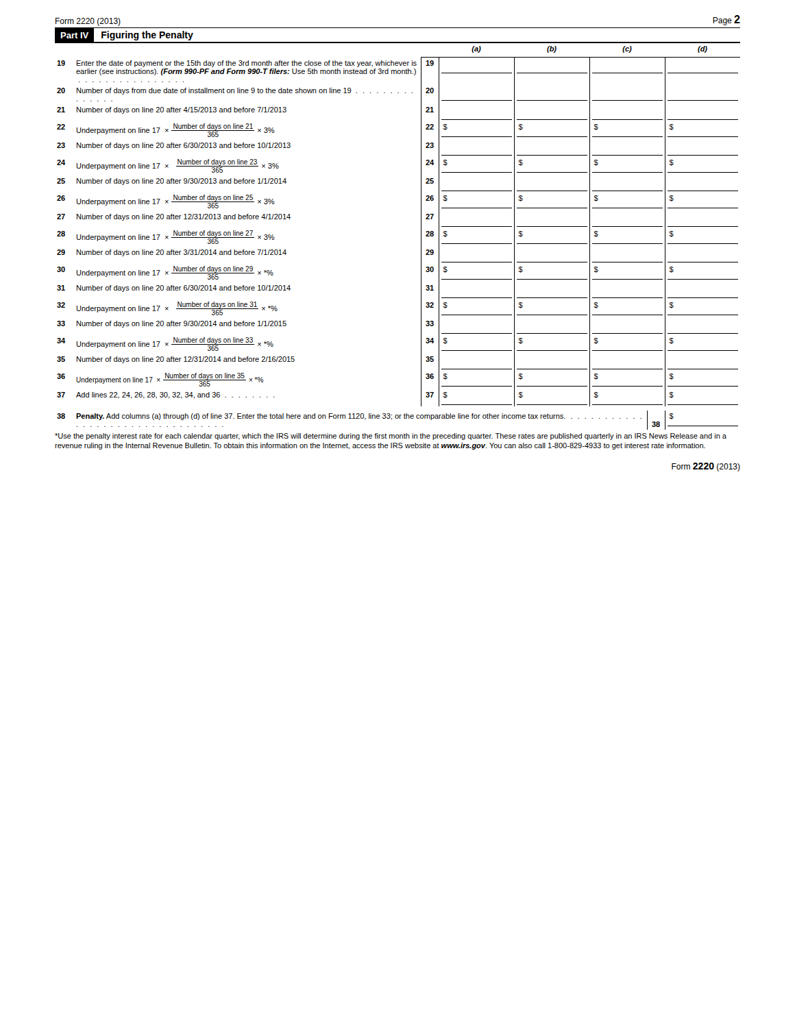Form 2220 (2013)
Page 2
Part IV
Figuring the Penalty
| | | | (a) | (b) | (c) | (d) |
| 19 | Enter the date of payment or the 15th day of the 3rd month after the close of the tax year, whichever is earlier (see instructions). (Form 990-PF and Form 990-T filers: Use 5th month instead of 3rd month.) . . . . . . . . . . . . . . . . | 19 | | | | |
| 20 | Number of days from due date of installment on line 9 to the date shown on line 19 . . . . . . . . . . . . . . . | 20 | | | | |
| 21 | Number of days on line 20 after 4/15/2013 and before 7/1/2013 | 21 | | | | |
| 22 | Underpayment on line 17 × Number of days on line 21 365 × 3% | 22 | | | | |
| 23 | Number of days on line 20 after 6/30/2013 and before 10/1/2013 | 23 | | | | |
| 24 | Underpayment on line 17 × Number of days on line 23 365 × 3% | 24 | | | | |
| 25 | Number of days on line 20 after 9/30/2013 and before 1/1/2014 | 25 | | | | |
| 26 | Underpayment on line 17 × Number of days on line 25 365 × 3% | 26 | | | | |
| 27 | Number of days on line 20 after 12/31/2013 and before 4/1/2014 | 27 | | | | |
| 28 | Underpayment on line 17 × Number of days on line 27 365 × 3% | 28 | | | | |
| 29 | Number of days on line 20 after 3/31/2014 and before 7/1/2014 | 29 | | | | |
| 30 | Underpayment on line 17 × Number of days on line 29 365 × *% | 30 | | | | |
| 31 | Number of days on line 20 after 6/30/2014 and before 10/1/2014 | 31 | | | | |
| 32 | Underpayment on line 17 × Number of days on line 31 365 × *% | 32 | | | | |
| 33 | Number of days on line 20 after 9/30/2014 and before 1/1/2015 | 33 | | | | |
| 34 | Underpayment on line 17 × Number of days on line 33 365 × *% | 34 | | | | |
| 35 | Number of days on line 20 after 12/31/2014 and before 2/16/2015 | 35 | | | | |
| 36 | Underpayment on line 17 × Number of days on line 35 365 × *% | 36 | | | | |
| 37 | Add lines 22, 24, 26, 28, 30, 32, 34, and 36 . . . . . . . . | 37 | | | | |
| 38 | Penalty. Add columns (a) through (d) of line 37. Enter the total here and on Form 1120, line 33; or the comparable line for other income tax returns . . . . . . . . . . . . . . . . . . . . . . . . . . . . . . . . . . | 38 | |
*Use the penalty interest rate for each calendar quarter, which the IRS will determine during the first month in the preceding quarter. These rates are published quarterly in an IRS News Release and in a revenue ruling in the Internal Revenue Bulletin. To obtain this information on the Internet, access the IRS website at www.irs.gov. You can also call 1-800-829-4933 to get interest rate information.
Form 2220 (2013)